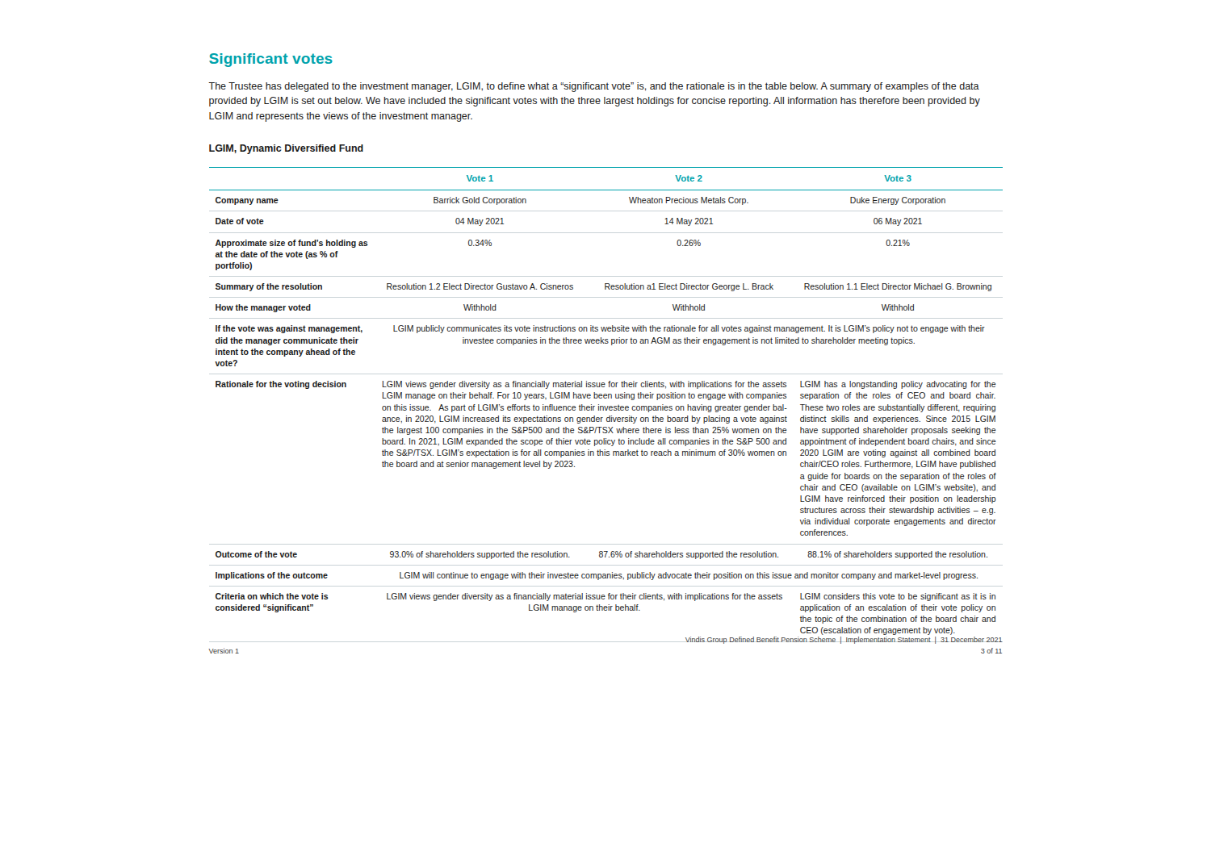Significant votes
The Trustee has delegated to the investment manager, LGIM, to define what a “significant vote” is, and the rationale is in the table below. A summary of examples of the data provided by LGIM is set out below. We have included the significant votes with the three largest holdings for concise reporting. All information has therefore been provided by LGIM and represents the views of the investment manager.
LGIM, Dynamic Diversified Fund
| | Vote 1 | Vote 2 | Vote 3 |
| --- | --- | --- | --- |
| Company name | Barrick Gold Corporation | Wheaton Precious Metals Corp. | Duke Energy Corporation |
| Date of vote | 04 May 2021 | 14 May 2021 | 06 May 2021 |
| Approximate size of fund's holding as at the date of the vote (as % of portfolio) | 0.34% | 0.26% | 0.21% |
| Summary of the resolution | Resolution 1.2 Elect Director Gustavo A. Cisneros | Resolution a1 Elect Director George L. Brack | Resolution 1.1 Elect Director Michael G. Browning |
| How the manager voted | Withhold | Withhold | Withhold |
| If the vote was against management, did the manager communicate their intent to the company ahead of the vote? | LGIM publicly communicates its vote instructions on its website with the rationale for all votes against management. It is LGIM’s policy not to engage with their investee companies in the three weeks prior to an AGM as their engagement is not limited to shareholder meeting topics. |
| Rationale for the voting decision | LGIM views gender diversity as a financially material issue for their clients, with implications for the assets LGIM manage on their behalf. For 10 years, LGIM have been using their position to engage with companies on this issue. As part of LGIM’s efforts to influence their investee companies on having greater gender balance, in 2020, LGIM increased its expectations on gender diversity on the board by placing a vote against the largest 100 companies in the S&P500 and the S&P/TSX where there is less than 25% women on the board. In 2021, LGIM expanded the scope of thier vote policy to include all companies in the S&P 500 and the S&P/TSX. LGIM’s expectation is for all companies in this market to reach a minimum of 30% women on the board and at senior management level by 2023. | LGIM has a longstanding policy advocating for the separation of the roles of CEO and board chair. These two roles are substantially different, requiring distinct skills and experiences. Since 2015 LGIM have supported shareholder proposals seeking the appointment of independent board chairs, and since 2020 LGIM are voting against all combined board chair/CEO roles. Furthermore, LGIM have published a guide for boards on the separation of the roles of chair and CEO (available on LGIM’s website), and LGIM have reinforced their position on leadership structures across their stewardship activities – e.g. via individual corporate engagements and director conferences. |
| Outcome of the vote | 93.0% of shareholders supported the resolution. | 87.6% of shareholders supported the resolution. | 88.1% of shareholders supported the resolution. |
| Implications of the outcome | LGIM will continue to engage with their investee companies, publicly advocate their position on this issue and monitor company and market-level progress. |
| Criteria on which the vote is considered “significant” | LGIM views gender diversity as a financially material issue for their clients, with implications for the assets LGIM manage on their behalf. | LGIM considers this vote to be significant as it is in application of an escalation of their vote policy on the topic of the combination of the board chair and CEO (escalation of engagement by vote). |
Version 1
Vindis Group Defined Benefit Pension Scheme | Implementation Statement | 31 December 2021 3 of 11